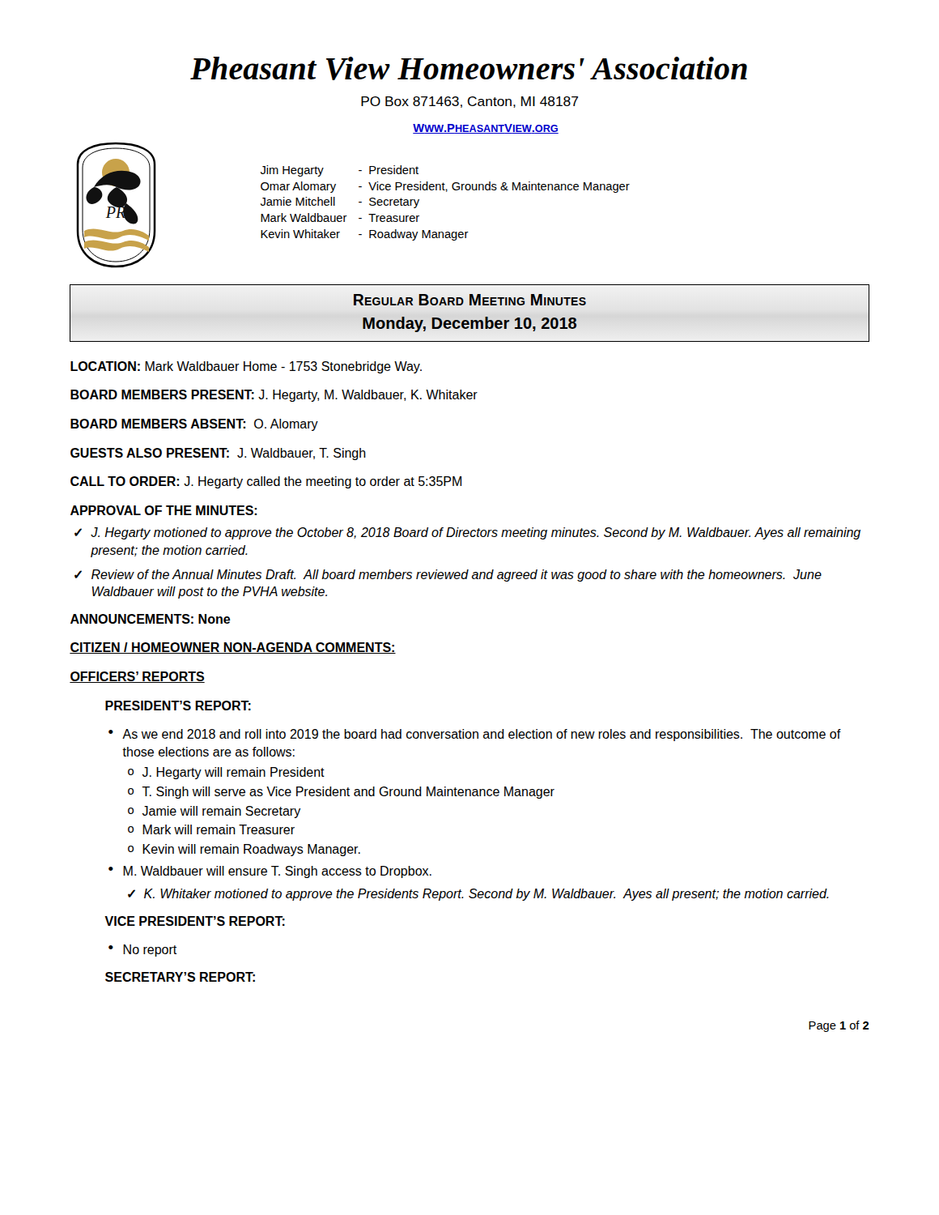Pheasant View Homeowners' Association
PO Box 871463, Canton, MI 48187
WWW.PHEASANTVIEW.ORG
PR
| Jim Hegarty | - | President |
| Omar Alomary | - | Vice President, Grounds & Maintenance Manager |
| Jamie Mitchell | - | Secretary |
| Mark Waldbauer | - | Treasurer |
| Kevin Whitaker | - | Roadway Manager |
Regular Board Meeting Minutes
Monday, December 10, 2018
LOCATION: Mark Waldbauer Home - 1753 Stonebridge Way.
BOARD MEMBERS PRESENT: J. Hegarty, M. Waldbauer, K. Whitaker
BOARD MEMBERS ABSENT: O. Alomary
GUESTS ALSO PRESENT: J. Waldbauer, T. Singh
CALL TO ORDER: J. Hegarty called the meeting to order at 5:35PM
APPROVAL OF THE MINUTES:
J. Hegarty motioned to approve the October 8, 2018 Board of Directors meeting minutes. Second by M. Waldbauer. Ayes all remaining present; the motion carried.
Review of the Annual Minutes Draft. All board members reviewed and agreed it was good to share with the homeowners. June Waldbauer will post to the PVHA website.
ANNOUNCEMENTS: None
CITIZEN / HOMEOWNER NON-AGENDA COMMENTS:
OFFICERS’ REPORTS
PRESIDENT’S REPORT:
As we end 2018 and roll into 2019 the board had conversation and election of new roles and responsibilities. The outcome of those elections are as follows:
J. Hegarty will remain President
T. Singh will serve as Vice President and Ground Maintenance Manager
Jamie will remain Secretary
Mark will remain Treasurer
Kevin will remain Roadways Manager.
M. Waldbauer will ensure T. Singh access to Dropbox.
K. Whitaker motioned to approve the Presidents Report. Second by M. Waldbauer. Ayes all present; the motion carried.
VICE PRESIDENT’S REPORT:
No report
SECRETARY’S REPORT:
Page 1 of 2